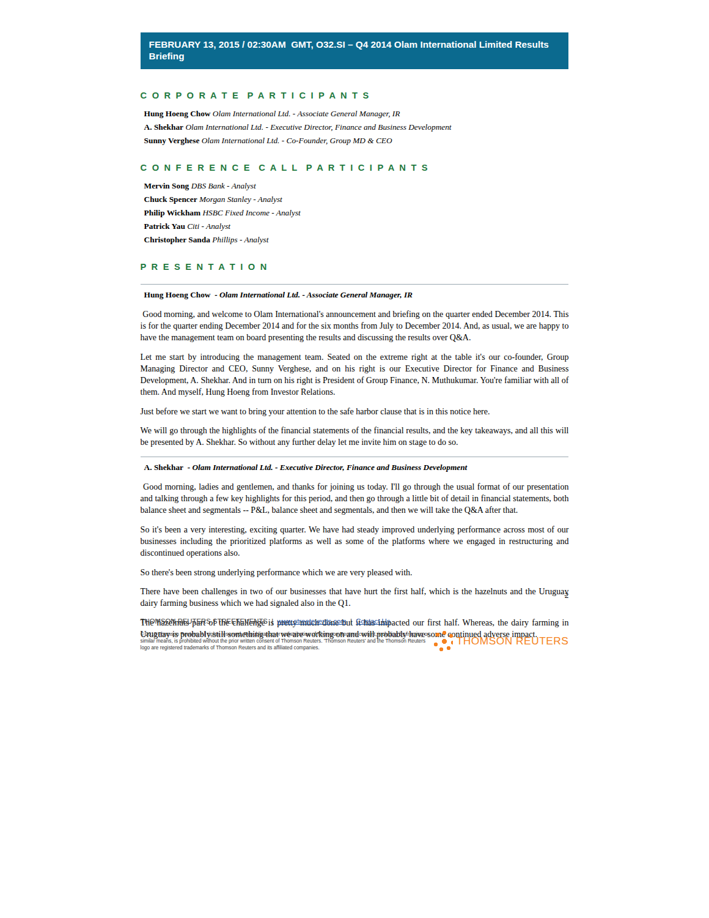FEBRUARY 13, 2015 / 02:30AM GMT, O32.SI – Q4 2014 Olam International Limited Results Briefing
C O R P O R A T E P A R T I C I P A N T S
Hung Hoeng Chow Olam International Ltd. - Associate General Manager, IR
A. Shekhar Olam International Ltd. - Executive Director, Finance and Business Development
Sunny Verghese Olam International Ltd. - Co-Founder, Group MD & CEO
C O N F E R E N C E C A L L P A R T I C I P A N T S
Mervin Song DBS Bank - Analyst
Chuck Spencer Morgan Stanley - Analyst
Philip Wickham HSBC Fixed Income - Analyst
Patrick Yau Citi - Analyst
Christopher Sanda Phillips - Analyst
P R E S E N T A T I O N
Hung Hoeng Chow - Olam International Ltd. - Associate General Manager, IR
Good morning, and welcome to Olam International's announcement and briefing on the quarter ended December 2014. This is for the quarter ending December 2014 and for the six months from July to December 2014. And, as usual, we are happy to have the management team on board presenting the results and discussing the results over Q&A.
Let me start by introducing the management team. Seated on the extreme right at the table it's our co-founder, Group Managing Director and CEO, Sunny Verghese, and on his right is our Executive Director for Finance and Business Development, A. Shekhar. And in turn on his right is President of Group Finance, N. Muthukumar. You're familiar with all of them. And myself, Hung Hoeng from Investor Relations.
Just before we start we want to bring your attention to the safe harbor clause that is in this notice here.
We will go through the highlights of the financial statements of the financial results, and the key takeaways, and all this will be presented by A. Shekhar. So without any further delay let me invite him on stage to do so.
A. Shekhar - Olam International Ltd. - Executive Director, Finance and Business Development
Good morning, ladies and gentlemen, and thanks for joining us today. I'll go through the usual format of our presentation and talking through a few key highlights for this period, and then go through a little bit of detail in financial statements, both balance sheet and segmentals -- P&L, balance sheet and segmentals, and then we will take the Q&A after that.
So it's been a very interesting, exciting quarter. We have had steady improved underlying performance across most of our businesses including the prioritized platforms as well as some of the platforms where we engaged in restructuring and discontinued operations also.
So there's been strong underlying performance which we are very pleased with.
There have been challenges in two of our businesses that have hurt the first half, which is the hazelnuts and the Uruguay dairy farming business which we had signaled also in the Q1.
The hazelnuts part of the challenge is pretty much done but it has impacted our first half. Whereas, the dairy farming in Uruguay is probably still something that we are working on and will probably have some continued adverse impact.
2
THOMSON REUTERS STREETEVENTS | www.streetevents.com | Contact Us
© 2015 Thomson Reuters. All rights reserved. Republication or redistribution of Thomson Reuters content, including by framing or similar means, is prohibited without the prior written consent of Thomson Reuters. 'Thomson Reuters' and the Thomson Reuters logo are registered trademarks of Thomson Reuters and its affiliated companies.
THOMSON REUTERS